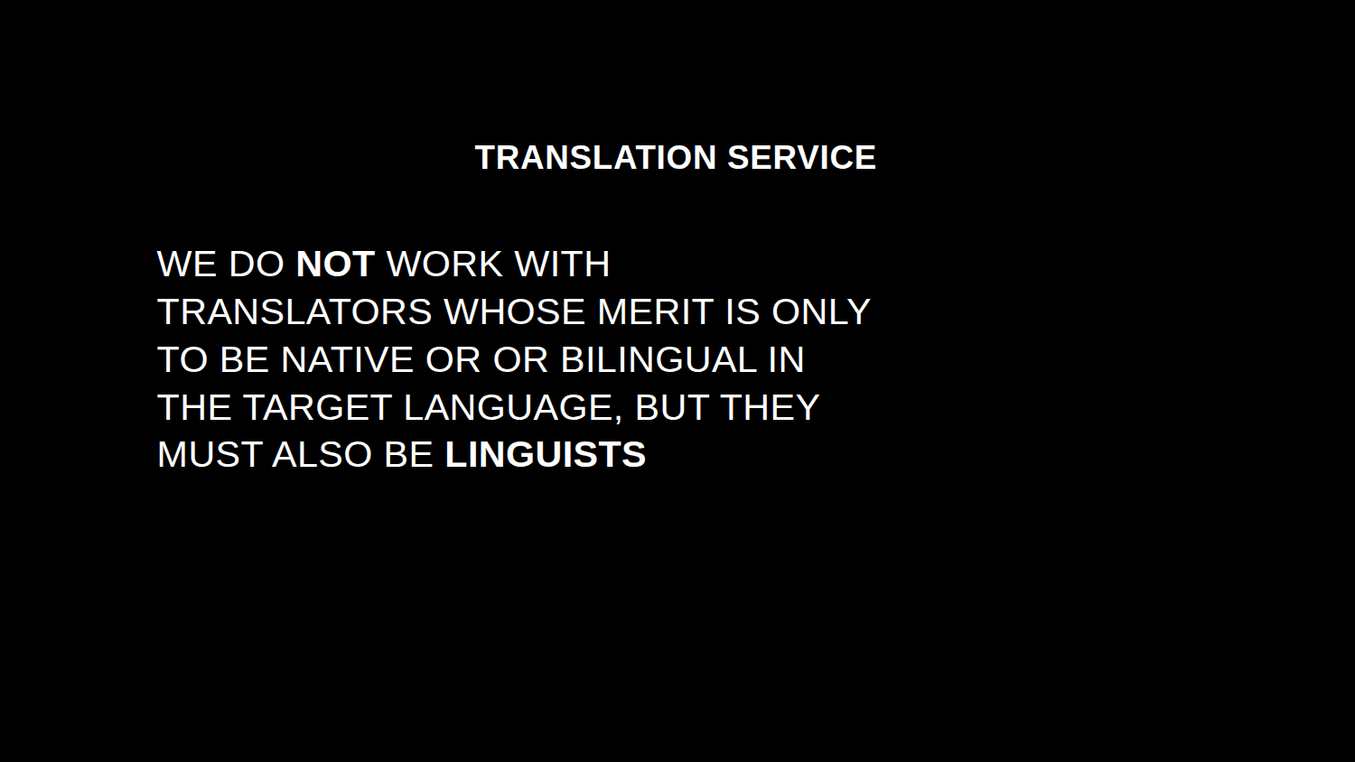Translation Service
We do not work with translators whose merit is only to be native or or bilingual in the target language, but they must also be linguists